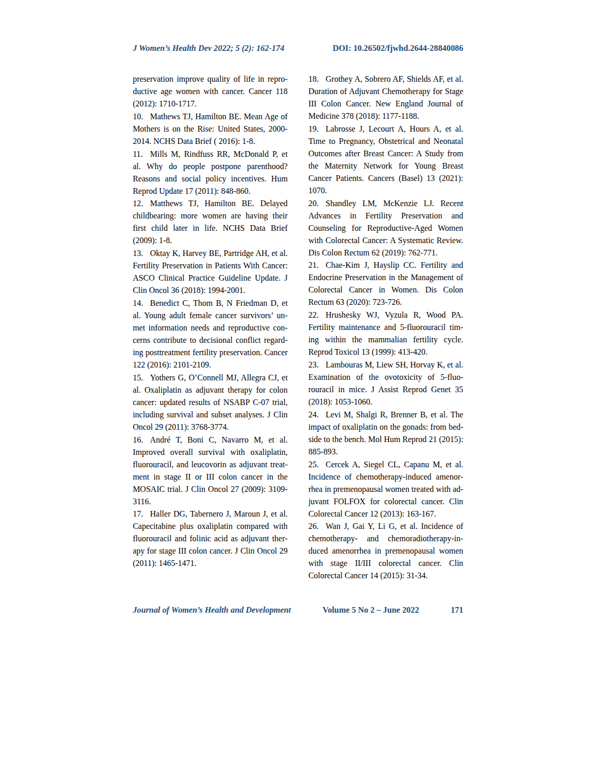J Women’s Health Dev 2022; 5 (2): 162-174 DOI: 10.26502/fjwhd.2644-28840086
preservation improve quality of life in reproductive age women with cancer. Cancer 118 (2012): 1710-1717.
10. Mathews TJ, Hamilton BE. Mean Age of Mothers is on the Rise: United States, 2000-2014. NCHS Data Brief ( 2016): 1-8.
11. Mills M, Rindfuss RR, McDonald P, et al. Why do people postpone parenthood? Reasons and social policy incentives. Hum Reprod Update 17 (2011): 848-860.
12. Matthews TJ, Hamilton BE. Delayed childbearing: more women are having their first child later in life. NCHS Data Brief (2009): 1-8.
13. Oktay K, Harvey BE, Partridge AH, et al. Fertility Preservation in Patients With Cancer: ASCO Clinical Practice Guideline Update. J Clin Oncol 36 (2018): 1994-2001.
14. Benedict C, Thom B, N Friedman D, et al. Young adult female cancer survivors’ unmet information needs and reproductive concerns contribute to decisional conflict regarding posttreatment fertility preservation. Cancer 122 (2016): 2101-2109.
15. Yothers G, O’Connell MJ, Allegra CJ, et al. Oxaliplatin as adjuvant therapy for colon cancer: updated results of NSABP C-07 trial, including survival and subset analyses. J Clin Oncol 29 (2011): 3768-3774.
16. André T, Boni C, Navarro M, et al. Improved overall survival with oxaliplatin, fluorouracil, and leucovorin as adjuvant treatment in stage II or III colon cancer in the MOSAIC trial. J Clin Oncol 27 (2009): 3109-3116.
17. Haller DG, Tabernero J, Maroun J, et al. Capecitabine plus oxaliplatin compared with fluorouracil and folinic acid as adjuvant therapy for stage III colon cancer. J Clin Oncol 29 (2011): 1465-1471.
18. Grothey A, Sobrero AF, Shields AF, et al. Duration of Adjuvant Chemotherapy for Stage III Colon Cancer. New England Journal of Medicine 378 (2018): 1177-1188.
19. Labrosse J, Lecourt A, Hours A, et al. Time to Pregnancy, Obstetrical and Neonatal Outcomes after Breast Cancer: A Study from the Maternity Network for Young Breast Cancer Patients. Cancers (Basel) 13 (2021): 1070.
20. Shandley LM, McKenzie LJ. Recent Advances in Fertility Preservation and Counseling for Reproductive-Aged Women with Colorectal Cancer: A Systematic Review. Dis Colon Rectum 62 (2019): 762-771.
21. Chae-Kim J, Hayslip CC. Fertility and Endocrine Preservation in the Management of Colorectal Cancer in Women. Dis Colon Rectum 63 (2020): 723-726.
22. Hrushesky WJ, Vyzula R, Wood PA. Fertility maintenance and 5-fluorouracil timing within the mammalian fertility cycle. Reprod Toxicol 13 (1999): 413-420.
23. Lambouras M, Liew SH, Horvay K, et al. Examination of the ovotoxicity of 5-fluorouracil in mice. J Assist Reprod Genet 35 (2018): 1053-1060.
24. Levi M, Shalgi R, Brenner B, et al. The impact of oxaliplatin on the gonads: from bedside to the bench. Mol Hum Reprod 21 (2015): 885-893.
25. Cercek A, Siegel CL, Capanu M, et al. Incidence of chemotherapy-induced amenorrhea in premenopausal women treated with adjuvant FOLFOX for colorectal cancer. Clin Colorectal Cancer 12 (2013): 163-167.
26. Wan J, Gai Y, Li G, et al. Incidence of chemotherapy- and chemoradiotherapy-induced amenorrhea in premenopausal women with stage II/III colorectal cancer. Clin Colorectal Cancer 14 (2015): 31-34.
Journal of Women’s Health and Development Volume 5 No 2 – June 2022 171